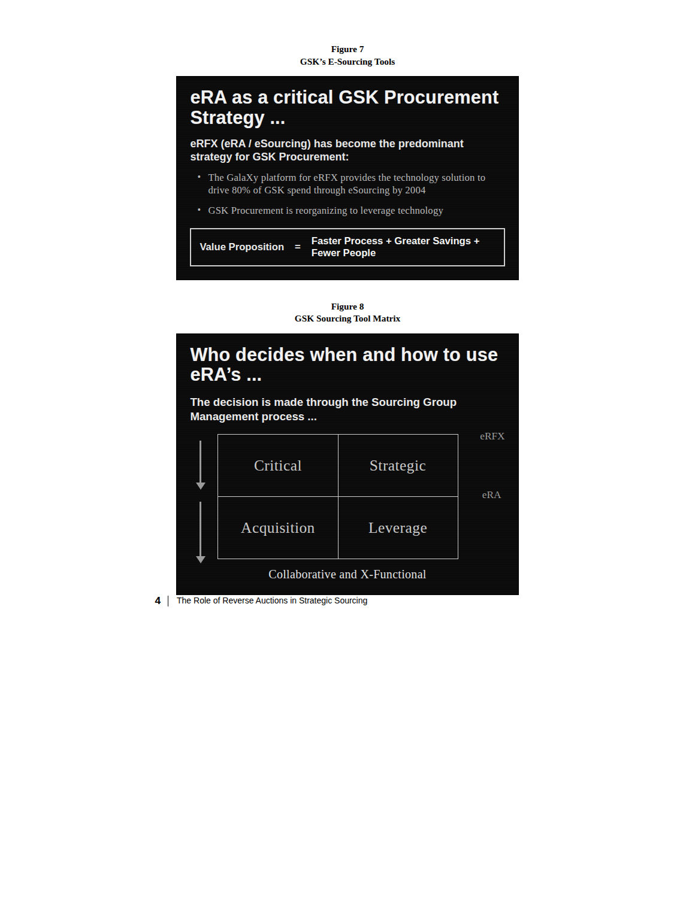Figure 7 GSK’s E-Sourcing Tools
eRA as a critical GSK Procurement Strategy ...
eRFX (eRA / eSourcing) has become the predominant strategy for GSK Procurement:
The GalaXy platform for eRFX provides the technology solution to drive 80% of GSK spend through eSourcing by 2004
GSK Procurement is reorganizing to leverage technology
Value Proposition = Faster Process + Greater Savings + Fewer People
Figure 8 GSK Sourcing Tool Matrix
Who decides when and how to use eRA’s ...
The decision is made through the Sourcing Group Management process ...
| Critical | Strategic |
| Acquisition | Leverage |
eRFX eRA
Collaborative and X-Functional
4
The Role of Reverse Auctions in Strategic Sourcing